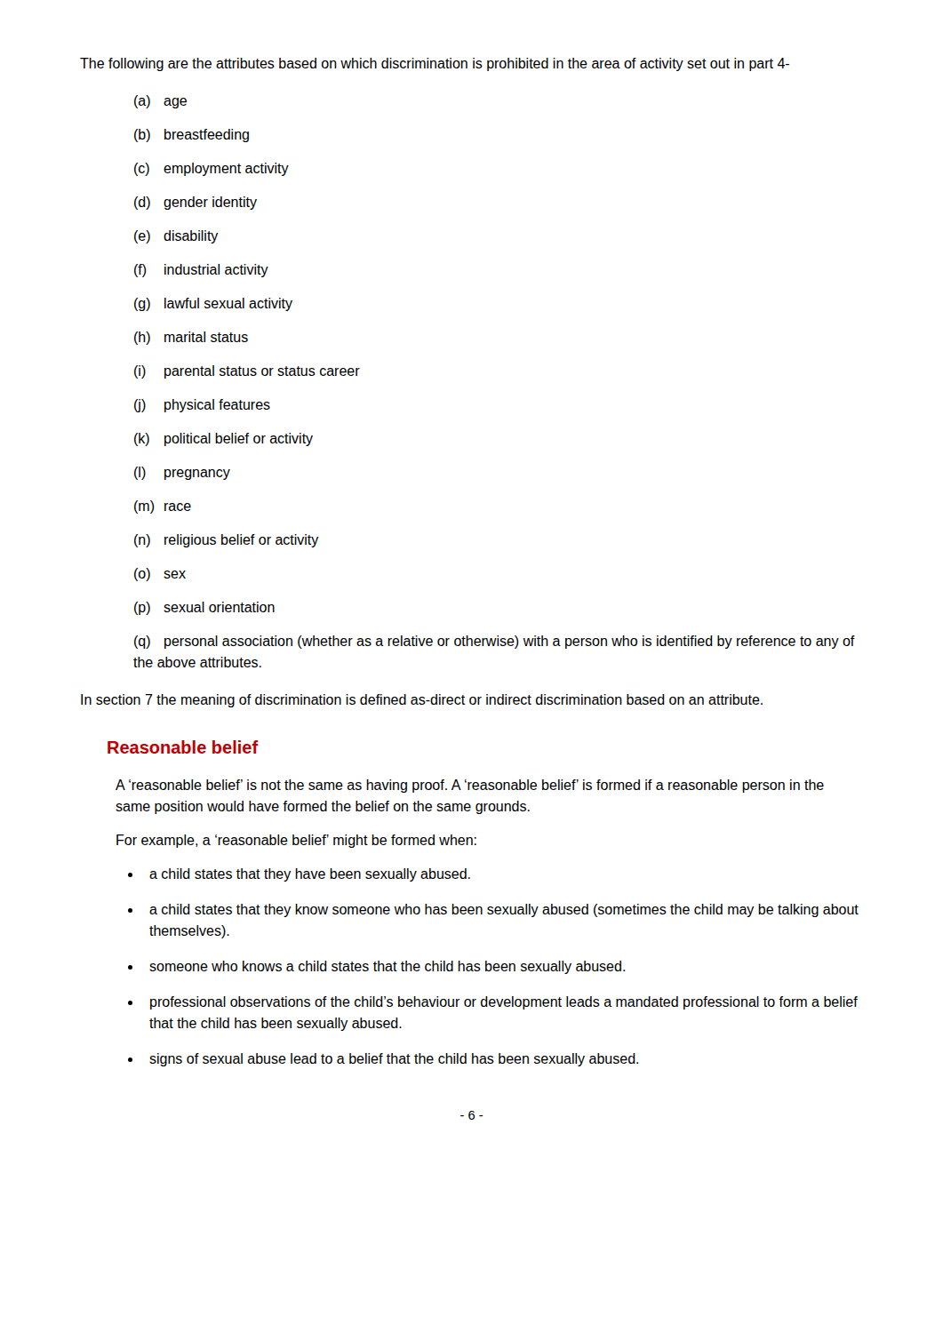The following are the attributes based on which discrimination is prohibited in the area of activity set out in part 4-
(a) age
(b) breastfeeding
(c) employment activity
(d) gender identity
(e) disability
(f) industrial activity
(g) lawful sexual activity
(h) marital status
(i) parental status or status career
(j) physical features
(k) political belief or activity
(l) pregnancy
(m) race
(n) religious belief or activity
(o) sex
(p) sexual orientation
(q) personal association (whether as a relative or otherwise) with a person who is identified by reference to any of the above attributes.
In section 7 the meaning of discrimination is defined as-direct or indirect discrimination based on an attribute.
Reasonable belief
A ‘reasonable belief’ is not the same as having proof. A ‘reasonable belief’ is formed if a reasonable person in the same position would have formed the belief on the same grounds.
For example, a ‘reasonable belief’ might be formed when:
a child states that they have been sexually abused.
a child states that they know someone who has been sexually abused (sometimes the child may be talking about themselves).
someone who knows a child states that the child has been sexually abused.
professional observations of the child’s behaviour or development leads a mandated professional to form a belief that the child has been sexually abused.
signs of sexual abuse lead to a belief that the child has been sexually abused.
- 6 -